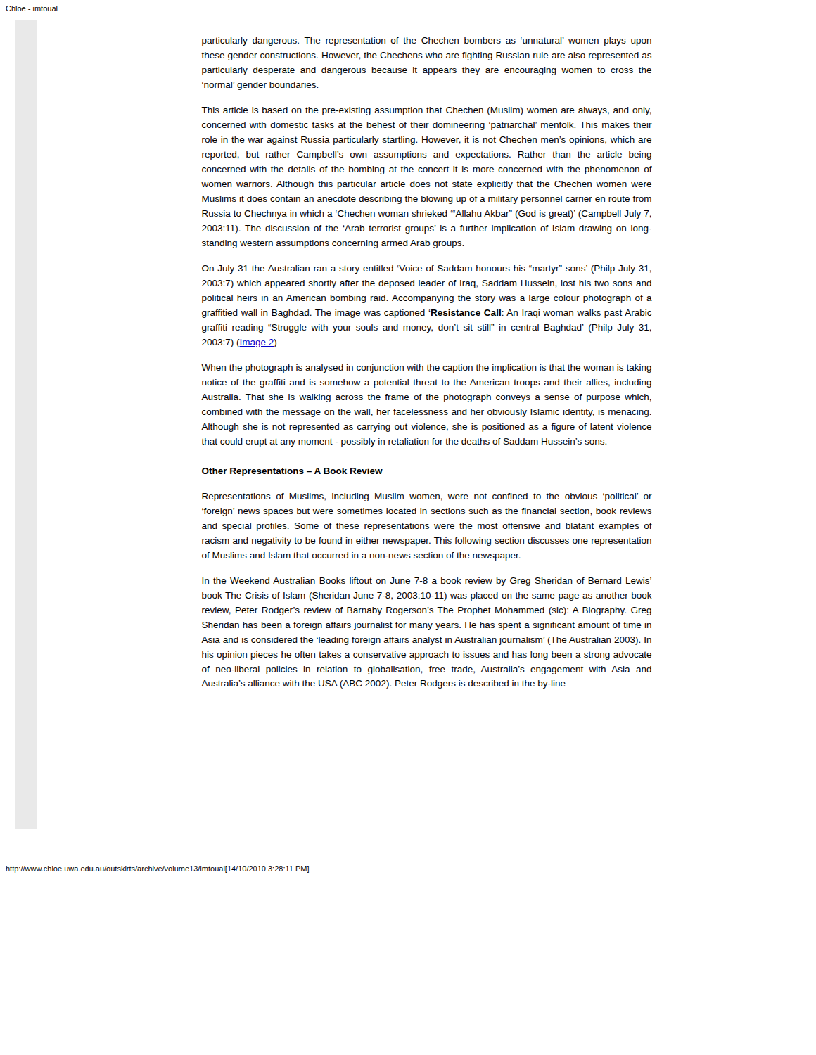Chloe - imtoual
particularly dangerous. The representation of the Chechen bombers as ‘unnatural’ women plays upon these gender constructions. However, the Chechens who are fighting Russian rule are also represented as particularly desperate and dangerous because it appears they are encouraging women to cross the ‘normal’ gender boundaries.
This article is based on the pre-existing assumption that Chechen (Muslim) women are always, and only, concerned with domestic tasks at the behest of their domineering ‘patriarchal’ menfolk. This makes their role in the war against Russia particularly startling. However, it is not Chechen men’s opinions, which are reported, but rather Campbell’s own assumptions and expectations. Rather than the article being concerned with the details of the bombing at the concert it is more concerned with the phenomenon of women warriors. Although this particular article does not state explicitly that the Chechen women were Muslims it does contain an anecdote describing the blowing up of a military personnel carrier en route from Russia to Chechnya in which a ‘Chechen woman shrieked ‘“Allahu Akbar” (God is great)’ (Campbell July 7, 2003:11). The discussion of the ‘Arab terrorist groups’ is a further implication of Islam drawing on long-standing western assumptions concerning armed Arab groups.
On July 31 the Australian ran a story entitled ‘Voice of Saddam honours his “martyr” sons’ (Philp July 31, 2003:7) which appeared shortly after the deposed leader of Iraq, Saddam Hussein, lost his two sons and political heirs in an American bombing raid. Accompanying the story was a large colour photograph of a graffitied wall in Baghdad. The image was captioned ‘Resistance Call: An Iraqi woman walks past Arabic graffiti reading “Struggle with your souls and money, don’t sit still” in central Baghdad’ (Philp July 31, 2003:7) (Image 2)
When the photograph is analysed in conjunction with the caption the implication is that the woman is taking notice of the graffiti and is somehow a potential threat to the American troops and their allies, including Australia. That she is walking across the frame of the photograph conveys a sense of purpose which, combined with the message on the wall, her facelessness and her obviously Islamic identity, is menacing. Although she is not represented as carrying out violence, she is positioned as a figure of latent violence that could erupt at any moment - possibly in retaliation for the deaths of Saddam Hussein’s sons.
Other Representations – A Book Review
Representations of Muslims, including Muslim women, were not confined to the obvious ‘political’ or ‘foreign’ news spaces but were sometimes located in sections such as the financial section, book reviews and special profiles. Some of these representations were the most offensive and blatant examples of racism and negativity to be found in either newspaper. This following section discusses one representation of Muslims and Islam that occurred in a non-news section of the newspaper.
In the Weekend Australian Books liftout on June 7-8 a book review by Greg Sheridan of Bernard Lewis’ book The Crisis of Islam (Sheridan June 7-8, 2003:10-11) was placed on the same page as another book review, Peter Rodger’s review of Barnaby Rogerson’s The Prophet Mohammed (sic): A Biography. Greg Sheridan has been a foreign affairs journalist for many years. He has spent a significant amount of time in Asia and is considered the ‘leading foreign affairs analyst in Australian journalism’ (The Australian 2003). In his opinion pieces he often takes a conservative approach to issues and has long been a strong advocate of neo-liberal policies in relation to globalisation, free trade, Australia’s engagement with Asia and Australia’s alliance with the USA (ABC 2002). Peter Rodgers is described in the by-line
http://www.chloe.uwa.edu.au/outskirts/archive/volume13/imtoual[14/10/2010 3:28:11 PM]